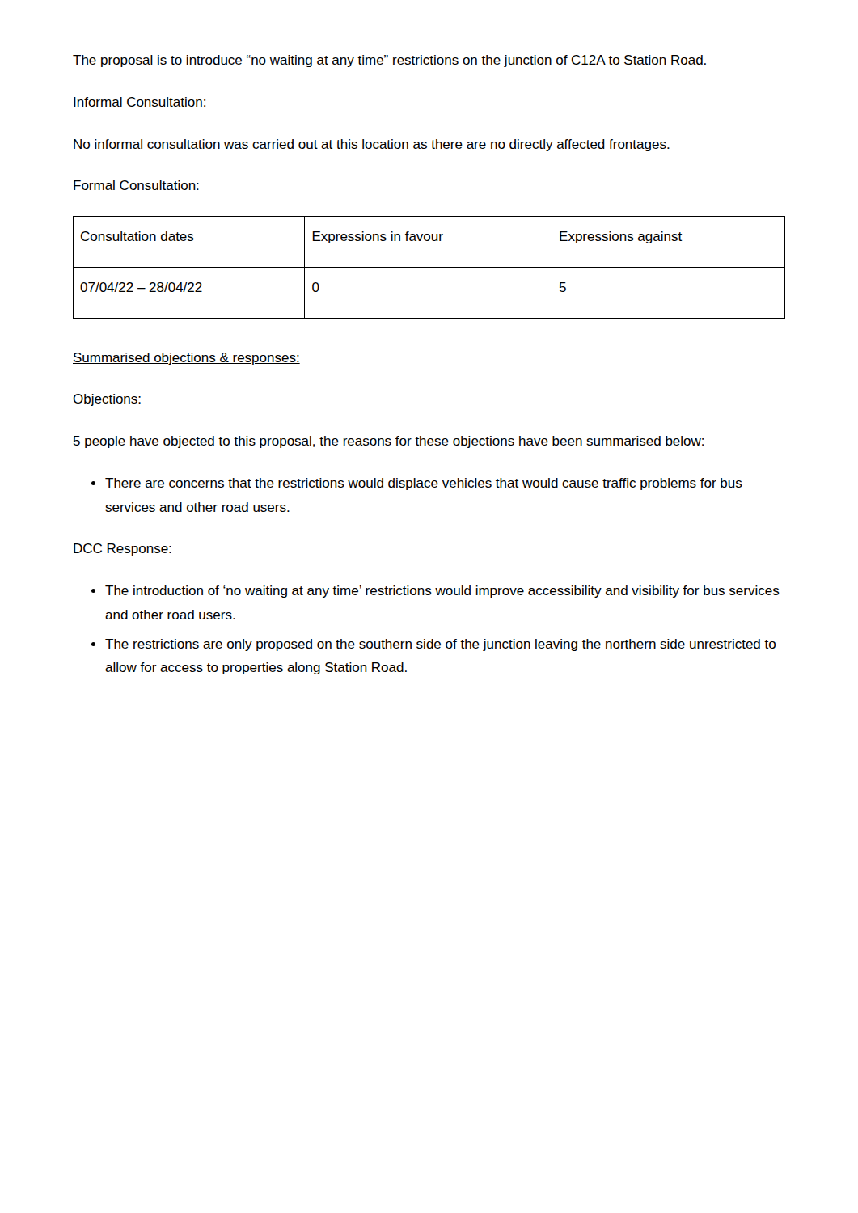The proposal is to introduce “no waiting at any time” restrictions on the junction of C12A to Station Road.
Informal Consultation:
No informal consultation was carried out at this location as there are no directly affected frontages.
Formal Consultation:
| Consultation dates | Expressions in favour | Expressions against |
| 07/04/22 – 28/04/22 | 0 | 5 |
Summarised objections & responses:
Objections:
5 people have objected to this proposal, the reasons for these objections have been summarised below:
There are concerns that the restrictions would displace vehicles that would cause traffic problems for bus services and other road users.
DCC Response:
The introduction of ‘no waiting at any time’ restrictions would improve accessibility and visibility for bus services and other road users.
The restrictions are only proposed on the southern side of the junction leaving the northern side unrestricted to allow for access to properties along Station Road.